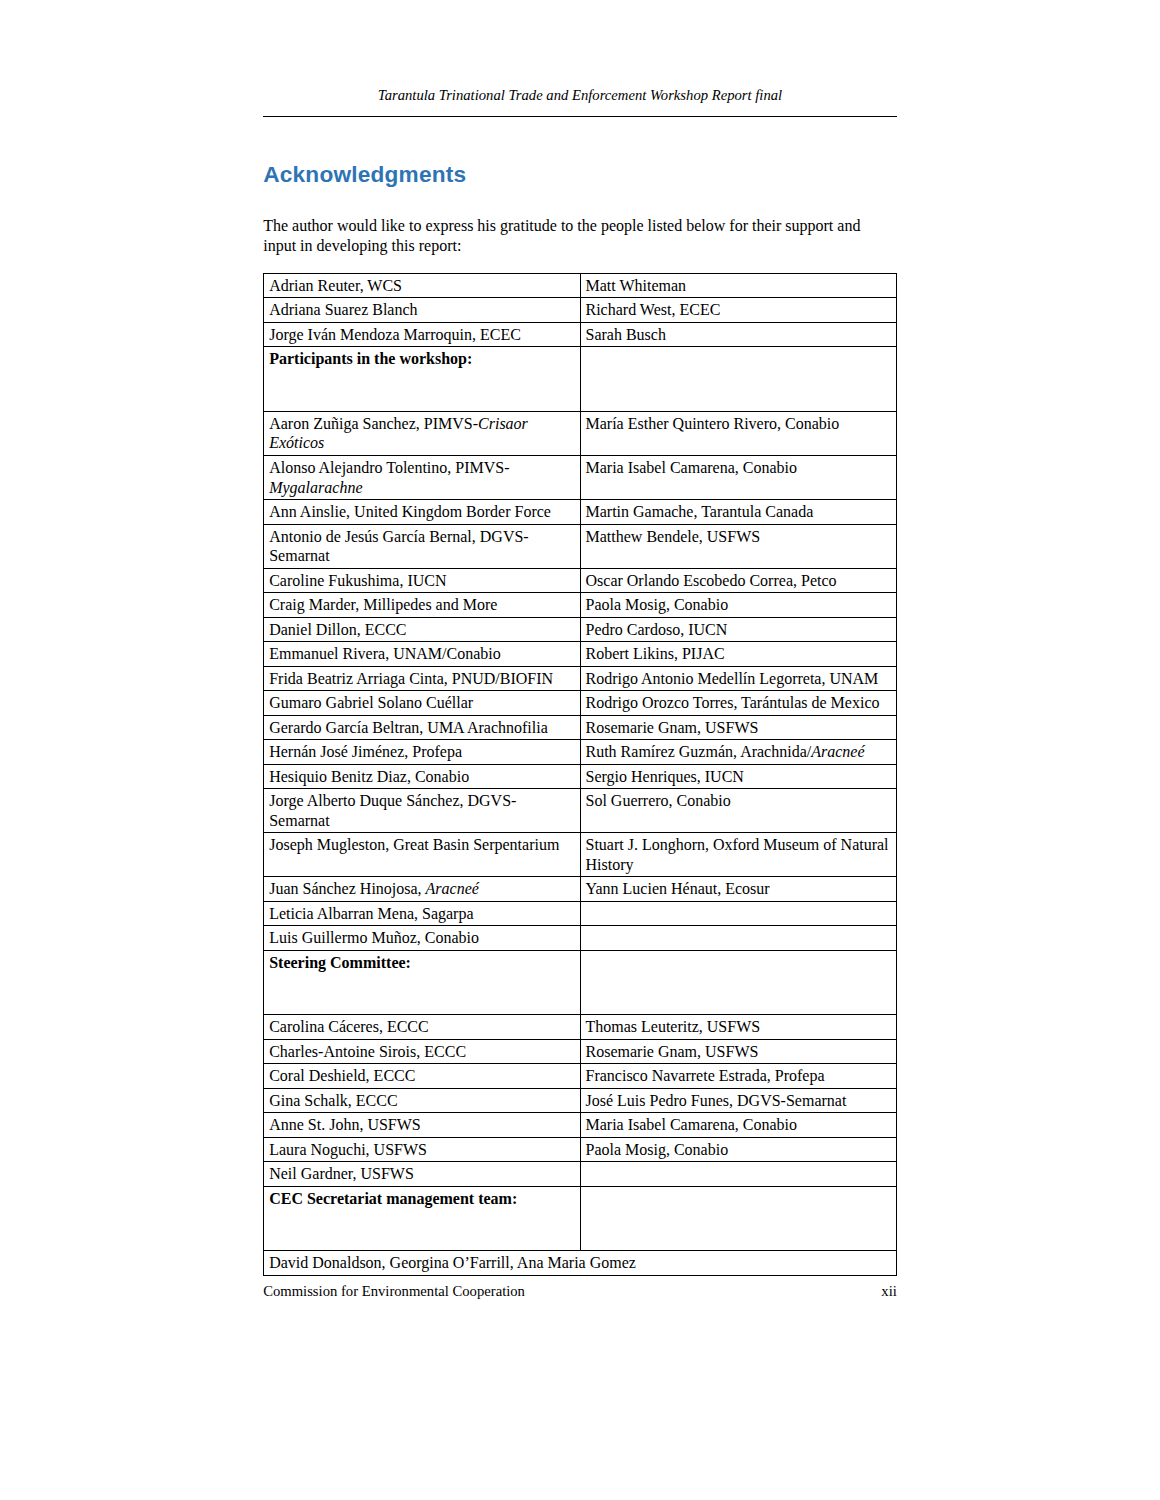Tarantula Trinational Trade and Enforcement Workshop Report final
Acknowledgments
The author would like to express his gratitude to the people listed below for their support and input in developing this report:
| Adrian Reuter, WCS | Matt Whiteman |
| Adriana Suarez Blanch | Richard West, ECEC |
| Jorge Iván Mendoza Marroquin, ECEC | Sarah Busch |
| Participants in the workshop: | |
| Aaron Zuñiga Sanchez, PIMVS- Crisaor Exóticos | María Esther Quintero Rivero, Conabio |
| Alonso Alejandro Tolentino, PIMVS- Mygalarachne | Maria Isabel Camarena, Conabio |
| Ann Ainslie, United Kingdom Border Force | Martin Gamache, Tarantula Canada |
| Antonio de Jesús García Bernal, DGVS-Semarnat | Matthew Bendele, USFWS |
| Caroline Fukushima, IUCN | Oscar Orlando Escobedo Correa, Petco |
| Craig Marder, Millipedes and More | Paola Mosig, Conabio |
| Daniel Dillon, ECCC | Pedro Cardoso, IUCN |
| Emmanuel Rivera, UNAM/Conabio | Robert Likins, PIJAC |
| Frida Beatriz Arriaga Cinta, PNUD/BIOFIN | Rodrigo Antonio Medellín Legorreta, UNAM |
| Gumaro Gabriel Solano Cuéllar | Rodrigo Orozco Torres, Tarántulas de Mexico |
| Gerardo García Beltran, UMA Arachnofilia | Rosemarie Gnam, USFWS |
| Hernán José Jiménez, Profepa | Ruth Ramírez Guzmán, Arachnida/ Aracneé |
| Hesiquio Benitz Diaz, Conabio | Sergio Henriques, IUCN |
| Jorge Alberto Duque Sánchez, DGVS-Semarnat | Sol Guerrero, Conabio |
| Joseph Mugleston, Great Basin Serpentarium | Stuart J. Longhorn, Oxford Museum of Natural History |
| Juan Sánchez Hinojosa, Aracneé | Yann Lucien Hénaut, Ecosur |
| Leticia Albarran Mena, Sagarpa | |
| Luis Guillermo Muñoz, Conabio | |
| Steering Committee: | |
| Carolina Cáceres, ECCC | Thomas Leuteritz, USFWS |
| Charles-Antoine Sirois, ECCC | Rosemarie Gnam, USFWS |
| Coral Deshield, ECCC | Francisco Navarrete Estrada, Profepa |
| Gina Schalk, ECCC | José Luis Pedro Funes, DGVS-Semarnat |
| Anne St. John, USFWS | Maria Isabel Camarena, Conabio |
| Laura Noguchi, USFWS | Paola Mosig, Conabio |
| Neil Gardner, USFWS | |
| CEC Secretariat management team: | |
| David Donaldson, Georgina O’Farrill, Ana Maria Gomez |
Commission for Environmental Cooperation xii